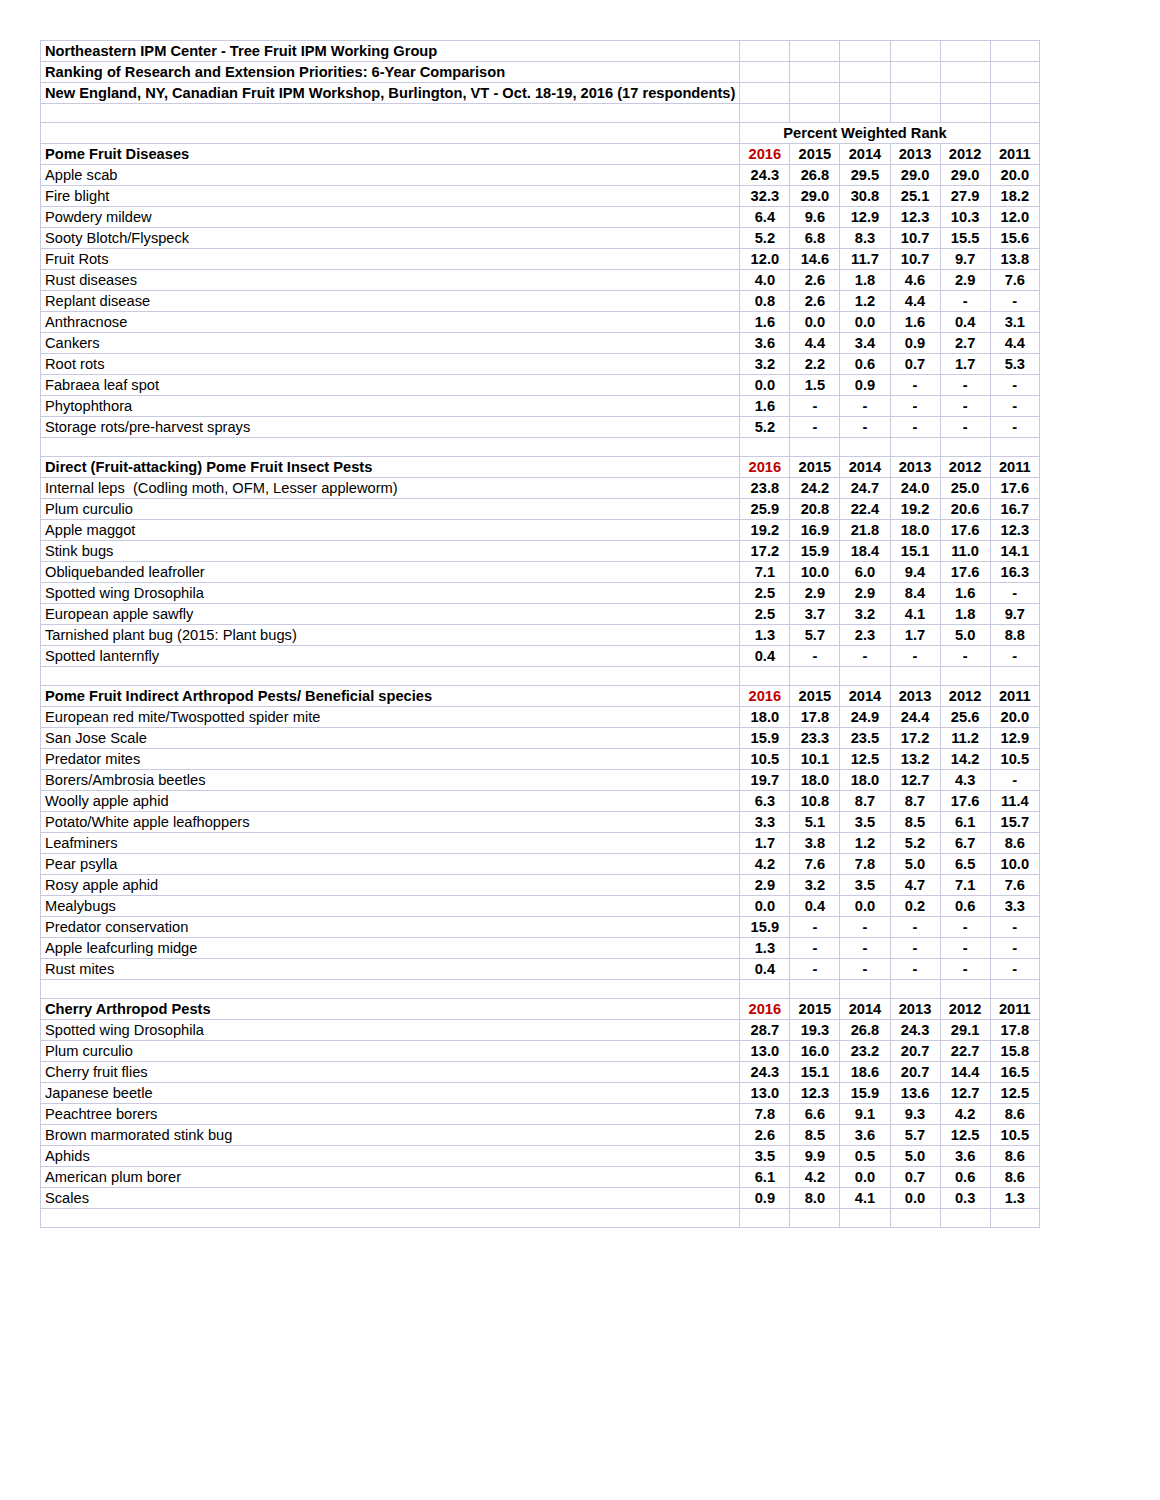| Northeastern IPM Center - Tree Fruit IPM Working Group | | | | | | |
| Ranking of Research and Extension Priorities: 6-Year Comparison | | | | | | |
| New England, NY, Canadian Fruit IPM Workshop, Burlington, VT - Oct. 18-19, 2016 (17 respondents) | | | | | | |
| | Percent Weighted Rank | |
| Pome Fruit Diseases | 2016 | 2015 | 2014 | 2013 | 2012 | 2011 |
| Apple scab | 24.3 | 26.8 | 29.5 | 29.0 | 29.0 | 20.0 |
| Fire blight | 32.3 | 29.0 | 30.8 | 25.1 | 27.9 | 18.2 |
| Powdery mildew | 6.4 | 9.6 | 12.9 | 12.3 | 10.3 | 12.0 |
| Sooty Blotch/Flyspeck | 5.2 | 6.8 | 8.3 | 10.7 | 15.5 | 15.6 |
| Fruit Rots | 12.0 | 14.6 | 11.7 | 10.7 | 9.7 | 13.8 |
| Rust diseases | 4.0 | 2.6 | 1.8 | 4.6 | 2.9 | 7.6 |
| Replant disease | 0.8 | 2.6 | 1.2 | 4.4 | - | - |
| Anthracnose | 1.6 | 0.0 | 0.0 | 1.6 | 0.4 | 3.1 |
| Cankers | 3.6 | 4.4 | 3.4 | 0.9 | 2.7 | 4.4 |
| Root rots | 3.2 | 2.2 | 0.6 | 0.7 | 1.7 | 5.3 |
| Fabraea leaf spot | 0.0 | 1.5 | 0.9 | - | - | - |
| Phytophthora | 1.6 | - | - | - | - | - |
| Storage rots/pre-harvest sprays | 5.2 | - | - | - | - | - |
| Direct (Fruit-attacking) Pome Fruit Insect Pests | 2016 | 2015 | 2014 | 2013 | 2012 | 2011 |
| Internal leps (Codling moth, OFM, Lesser appleworm) | 23.8 | 24.2 | 24.7 | 24.0 | 25.0 | 17.6 |
| Plum curculio | 25.9 | 20.8 | 22.4 | 19.2 | 20.6 | 16.7 |
| Apple maggot | 19.2 | 16.9 | 21.8 | 18.0 | 17.6 | 12.3 |
| Stink bugs | 17.2 | 15.9 | 18.4 | 15.1 | 11.0 | 14.1 |
| Obliquebanded leafroller | 7.1 | 10.0 | 6.0 | 9.4 | 17.6 | 16.3 |
| Spotted wing Drosophila | 2.5 | 2.9 | 2.9 | 8.4 | 1.6 | - |
| European apple sawfly | 2.5 | 3.7 | 3.2 | 4.1 | 1.8 | 9.7 |
| Tarnished plant bug (2015: Plant bugs) | 1.3 | 5.7 | 2.3 | 1.7 | 5.0 | 8.8 |
| Spotted lanternfly | 0.4 | - | - | - | - | - |
| Pome Fruit Indirect Arthropod Pests/ Beneficial species | 2016 | 2015 | 2014 | 2013 | 2012 | 2011 |
| European red mite/Twospotted spider mite | 18.0 | 17.8 | 24.9 | 24.4 | 25.6 | 20.0 |
| San Jose Scale | 15.9 | 23.3 | 23.5 | 17.2 | 11.2 | 12.9 |
| Predator mites | 10.5 | 10.1 | 12.5 | 13.2 | 14.2 | 10.5 |
| Borers/Ambrosia beetles | 19.7 | 18.0 | 18.0 | 12.7 | 4.3 | - |
| Woolly apple aphid | 6.3 | 10.8 | 8.7 | 8.7 | 17.6 | 11.4 |
| Potato/White apple leafhoppers | 3.3 | 5.1 | 3.5 | 8.5 | 6.1 | 15.7 |
| Leafminers | 1.7 | 3.8 | 1.2 | 5.2 | 6.7 | 8.6 |
| Pear psylla | 4.2 | 7.6 | 7.8 | 5.0 | 6.5 | 10.0 |
| Rosy apple aphid | 2.9 | 3.2 | 3.5 | 4.7 | 7.1 | 7.6 |
| Mealybugs | 0.0 | 0.4 | 0.0 | 0.2 | 0.6 | 3.3 |
| Predator conservation | 15.9 | - | - | - | - | - |
| Apple leafcurling midge | 1.3 | - | - | - | - | - |
| Rust mites | 0.4 | - | - | - | - | - |
| Cherry Arthropod Pests | 2016 | 2015 | 2014 | 2013 | 2012 | 2011 |
| Spotted wing Drosophila | 28.7 | 19.3 | 26.8 | 24.3 | 29.1 | 17.8 |
| Plum curculio | 13.0 | 16.0 | 23.2 | 20.7 | 22.7 | 15.8 |
| Cherry fruit flies | 24.3 | 15.1 | 18.6 | 20.7 | 14.4 | 16.5 |
| Japanese beetle | 13.0 | 12.3 | 15.9 | 13.6 | 12.7 | 12.5 |
| Peachtree borers | 7.8 | 6.6 | 9.1 | 9.3 | 4.2 | 8.6 |
| Brown marmorated stink bug | 2.6 | 8.5 | 3.6 | 5.7 | 12.5 | 10.5 |
| Aphids | 3.5 | 9.9 | 0.5 | 5.0 | 3.6 | 8.6 |
| American plum borer | 6.1 | 4.2 | 0.0 | 0.7 | 0.6 | 8.6 |
| Scales | 0.9 | 8.0 | 4.1 | 0.0 | 0.3 | 1.3 |